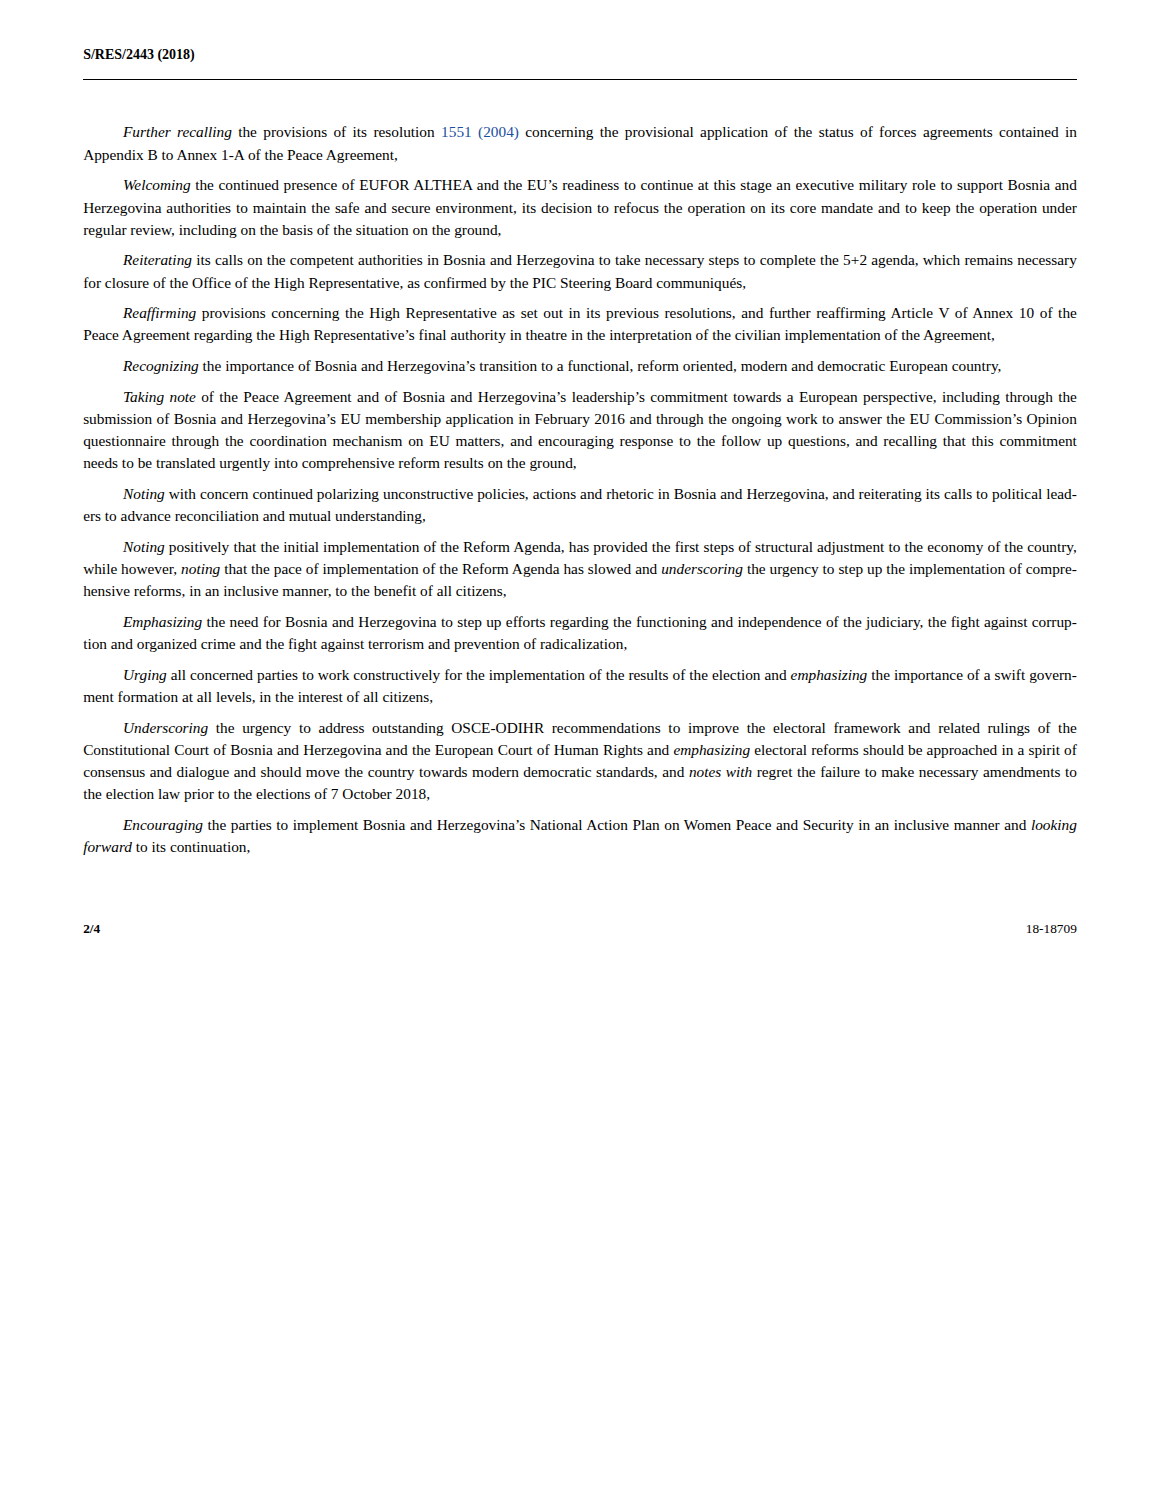S/RES/2443 (2018)
Further recalling the provisions of its resolution 1551 (2004) concerning the provisional application of the status of forces agreements contained in Appendix B to Annex 1-A of the Peace Agreement,
Welcoming the continued presence of EUFOR ALTHEA and the EU’s readiness to continue at this stage an executive military role to support Bosnia and Herzegovina authorities to maintain the safe and secure environment, its decision to refocus the operation on its core mandate and to keep the operation under regular review, including on the basis of the situation on the ground,
Reiterating its calls on the competent authorities in Bosnia and Herzegovina to take necessary steps to complete the 5+2 agenda, which remains necessary for closure of the Office of the High Representative, as confirmed by the PIC Steering Board communiqués,
Reaffirming provisions concerning the High Representative as set out in its previous resolutions, and further reaffirming Article V of Annex 10 of the Peace Agreement regarding the High Representative’s final authority in theatre in the interpretation of the civilian implementation of the Agreement,
Recognizing the importance of Bosnia and Herzegovina’s transition to a functional, reform oriented, modern and democratic European country,
Taking note of the Peace Agreement and of Bosnia and Herzegovina’s leadership’s commitment towards a European perspective, including through the submission of Bosnia and Herzegovina’s EU membership application in February 2016 and through the ongoing work to answer the EU Commission’s Opinion questionnaire through the coordination mechanism on EU matters, and encouraging response to the follow up questions, and recalling that this commitment needs to be translated urgently into comprehensive reform results on the ground,
Noting with concern continued polarizing unconstructive policies, actions and rhetoric in Bosnia and Herzegovina, and reiterating its calls to political leaders to advance reconciliation and mutual understanding,
Noting positively that the initial implementation of the Reform Agenda, has provided the first steps of structural adjustment to the economy of the country, while however, noting that the pace of implementation of the Reform Agenda has slowed and underscoring the urgency to step up the implementation of comprehensive reforms, in an inclusive manner, to the benefit of all citizens,
Emphasizing the need for Bosnia and Herzegovina to step up efforts regarding the functioning and independence of the judiciary, the fight against corruption and organized crime and the fight against terrorism and prevention of radicalization,
Urging all concerned parties to work constructively for the implementation of the results of the election and emphasizing the importance of a swift government formation at all levels, in the interest of all citizens,
Underscoring the urgency to address outstanding OSCE-ODIHR recommendations to improve the electoral framework and related rulings of the Constitutional Court of Bosnia and Herzegovina and the European Court of Human Rights and emphasizing electoral reforms should be approached in a spirit of consensus and dialogue and should move the country towards modern democratic standards, and notes with regret the failure to make necessary amendments to the election law prior to the elections of 7 October 2018,
Encouraging the parties to implement Bosnia and Herzegovina’s National Action Plan on Women Peace and Security in an inclusive manner and looking forward to its continuation,
2/4 18-18709